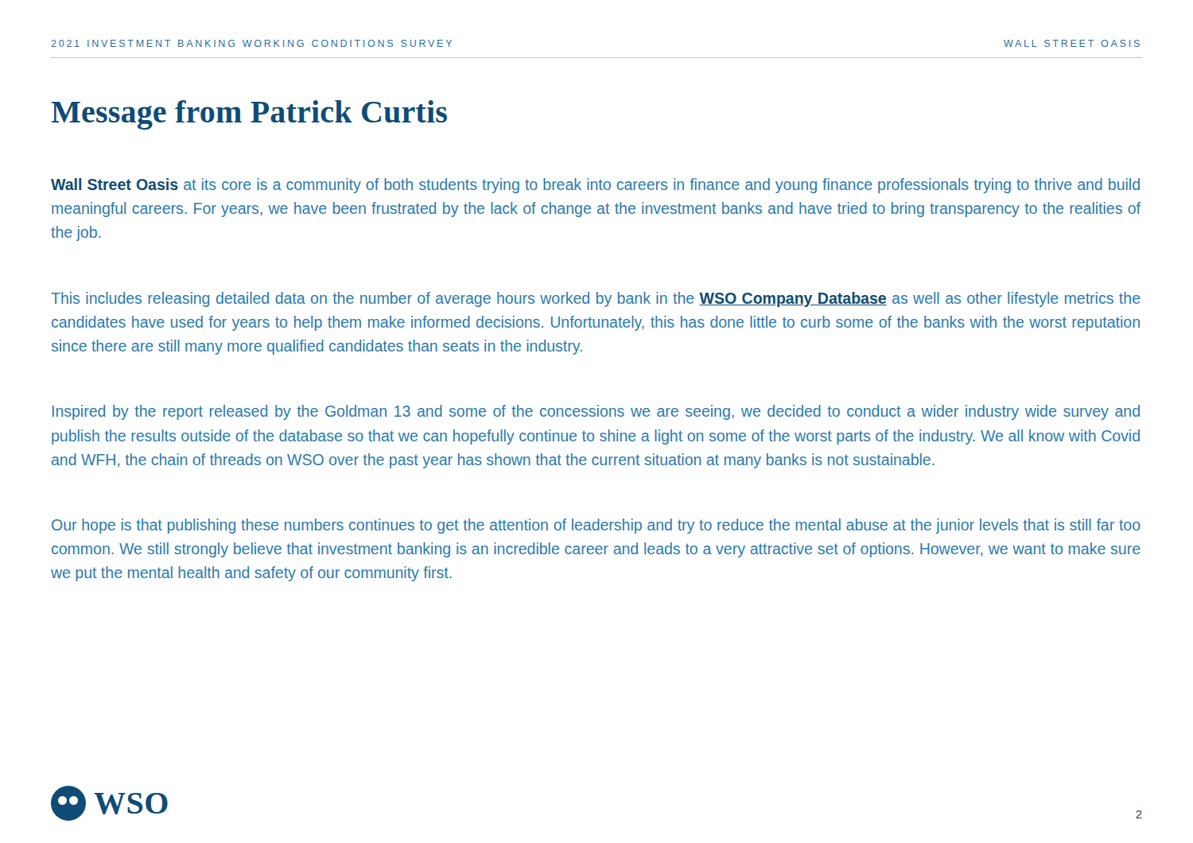2021 INVESTMENT BANKING WORKING CONDITIONS SURVEY
WALL STREET OASIS
Message from Patrick Curtis
Wall Street Oasis at its core is a community of both students trying to break into careers in finance and young finance professionals trying to thrive and build meaningful careers. For years, we have been frustrated by the lack of change at the investment banks and have tried to bring transparency to the realities of the job.
This includes releasing detailed data on the number of average hours worked by bank in the WSO Company Database as well as other lifestyle metrics the candidates have used for years to help them make informed decisions. Unfortunately, this has done little to curb some of the banks with the worst reputation since there are still many more qualified candidates than seats in the industry.
Inspired by the report released by the Goldman 13 and some of the concessions we are seeing, we decided to conduct a wider industry wide survey and publish the results outside of the database so that we can hopefully continue to shine a light on some of the worst parts of the industry. We all know with Covid and WFH, the chain of threads on WSO over the past year has shown that the current situation at many banks is not sustainable.
Our hope is that publishing these numbers continues to get the attention of leadership and try to reduce the mental abuse at the junior levels that is still far too common. We still strongly believe that investment banking is an incredible career and leads to a very attractive set of options. However, we want to make sure we put the mental health and safety of our community first.
WSO
2